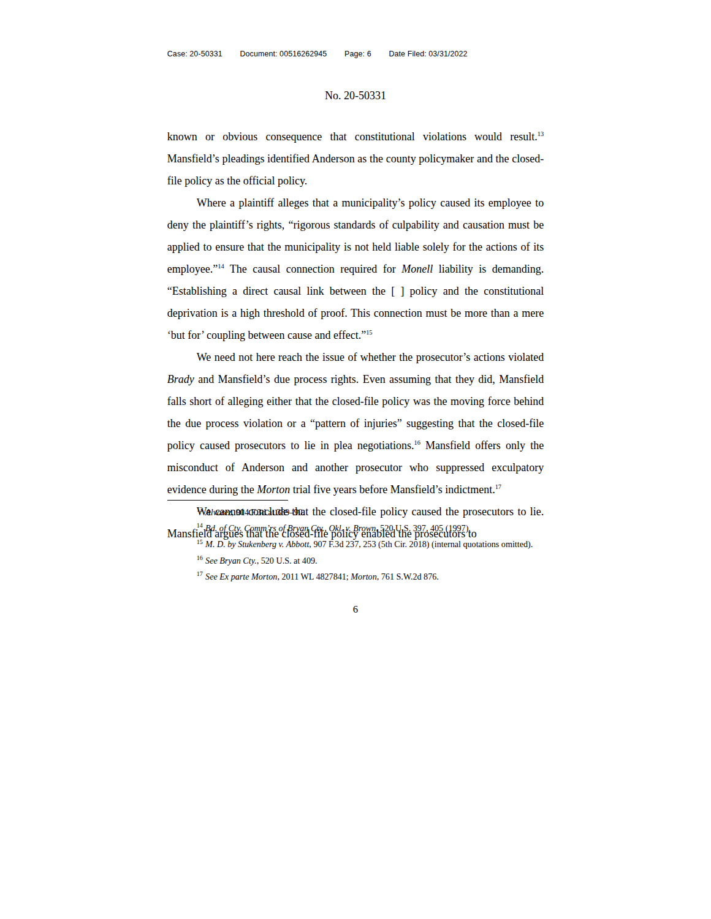Case: 20-50331 Document: 00516262945 Page: 6 Date Filed: 03/31/2022
No. 20-50331
known or obvious consequence that constitutional violations would result.13 Mansfield’s pleadings identified Anderson as the county policymaker and the closed-file policy as the official policy.
Where a plaintiff alleges that a municipality’s policy caused its employee to deny the plaintiff’s rights, “rigorous standards of culpability and causation must be applied to ensure that the municipality is not held liable solely for the actions of its employee.”14 The causal connection required for Monell liability is demanding. “Establishing a direct causal link between the [ ] policy and the constitutional deprivation is a high threshold of proof. This connection must be more than a mere ‘but for’ coupling between cause and effect.”15
We need not here reach the issue of whether the prosecutor’s actions violated Brady and Mansfield’s due process rights. Even assuming that they did, Mansfield falls short of alleging either that the closed-file policy was the moving force behind the due process violation or a “pattern of injuries” suggesting that the closed-file policy caused prosecutors to lie in plea negotiations.16 Mansfield offers only the misconduct of Anderson and another prosecutor who suppressed exculpatory evidence during the Morton trial five years before Mansfield’s indictment.17
We cannot conclude that the closed-file policy caused the prosecutors to lie. Mansfield argues that the closed-file policy enabled the prosecutors to
13 Alvarez, 904 F.3d at 389–90.
14 Bd. of Cty. Comm’rs of Bryan Cty., Okl. v. Brown, 520 U.S. 397, 405 (1997).
15 M. D. by Stukenberg v. Abbott, 907 F.3d 237, 253 (5th Cir. 2018) (internal quotations omitted).
16 See Bryan Cty., 520 U.S. at 409.
17 See Ex parte Morton, 2011 WL 4827841; Morton, 761 S.W.2d 876.
6